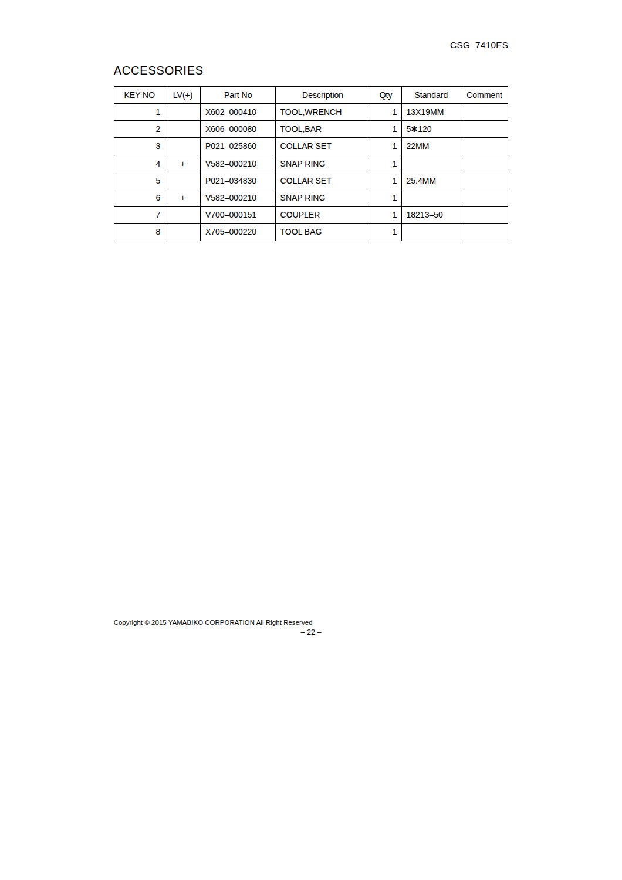CSG–7410ES
ACCESSORIES
| KEY NO | LV(+) | Part No | Description | Qty | Standard | Comment |
| --- | --- | --- | --- | --- | --- | --- |
| 1 | | X602–000410 | TOOL,WRENCH | 1 | 13X19MM | |
| 2 | | X606–000080 | TOOL,BAR | 1 | 5✱120 | |
| 3 | | P021–025860 | COLLAR SET | 1 | 22MM | |
| 4 | + | V582–000210 | SNAP RING | 1 | | |
| 5 | | P021–034830 | COLLAR SET | 1 | 25.4MM | |
| 6 | + | V582–000210 | SNAP RING | 1 | | |
| 7 | | V700–000151 | COUPLER | 1 | 18213–50 | |
| 8 | | X705–000220 | TOOL BAG | 1 | | |
Copyright © 2015 YAMABIKO CORPORATION All Right Reserved
– 22 –